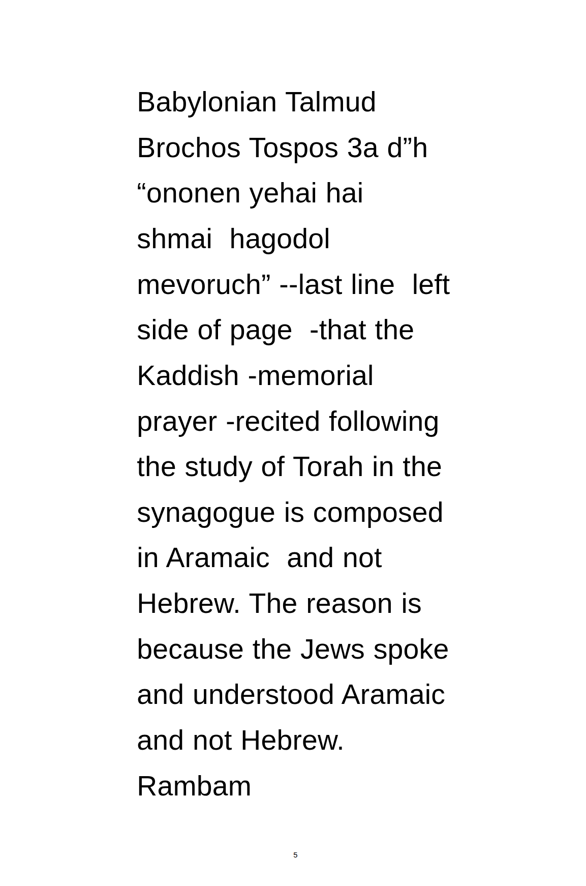Babylonian Talmud Brochos Tospos 3a d”h “ononen yehai hai shmai hagodol mevoruch” -⁠-last line left side of page -⁠that the Kaddish -⁠memorial prayer -⁠recited following the study of Torah in the synagogue is composed in Aramaic and not Hebrew. The reason is because the Jews spoke and understood Aramaic and not Hebrew. Rambam
5